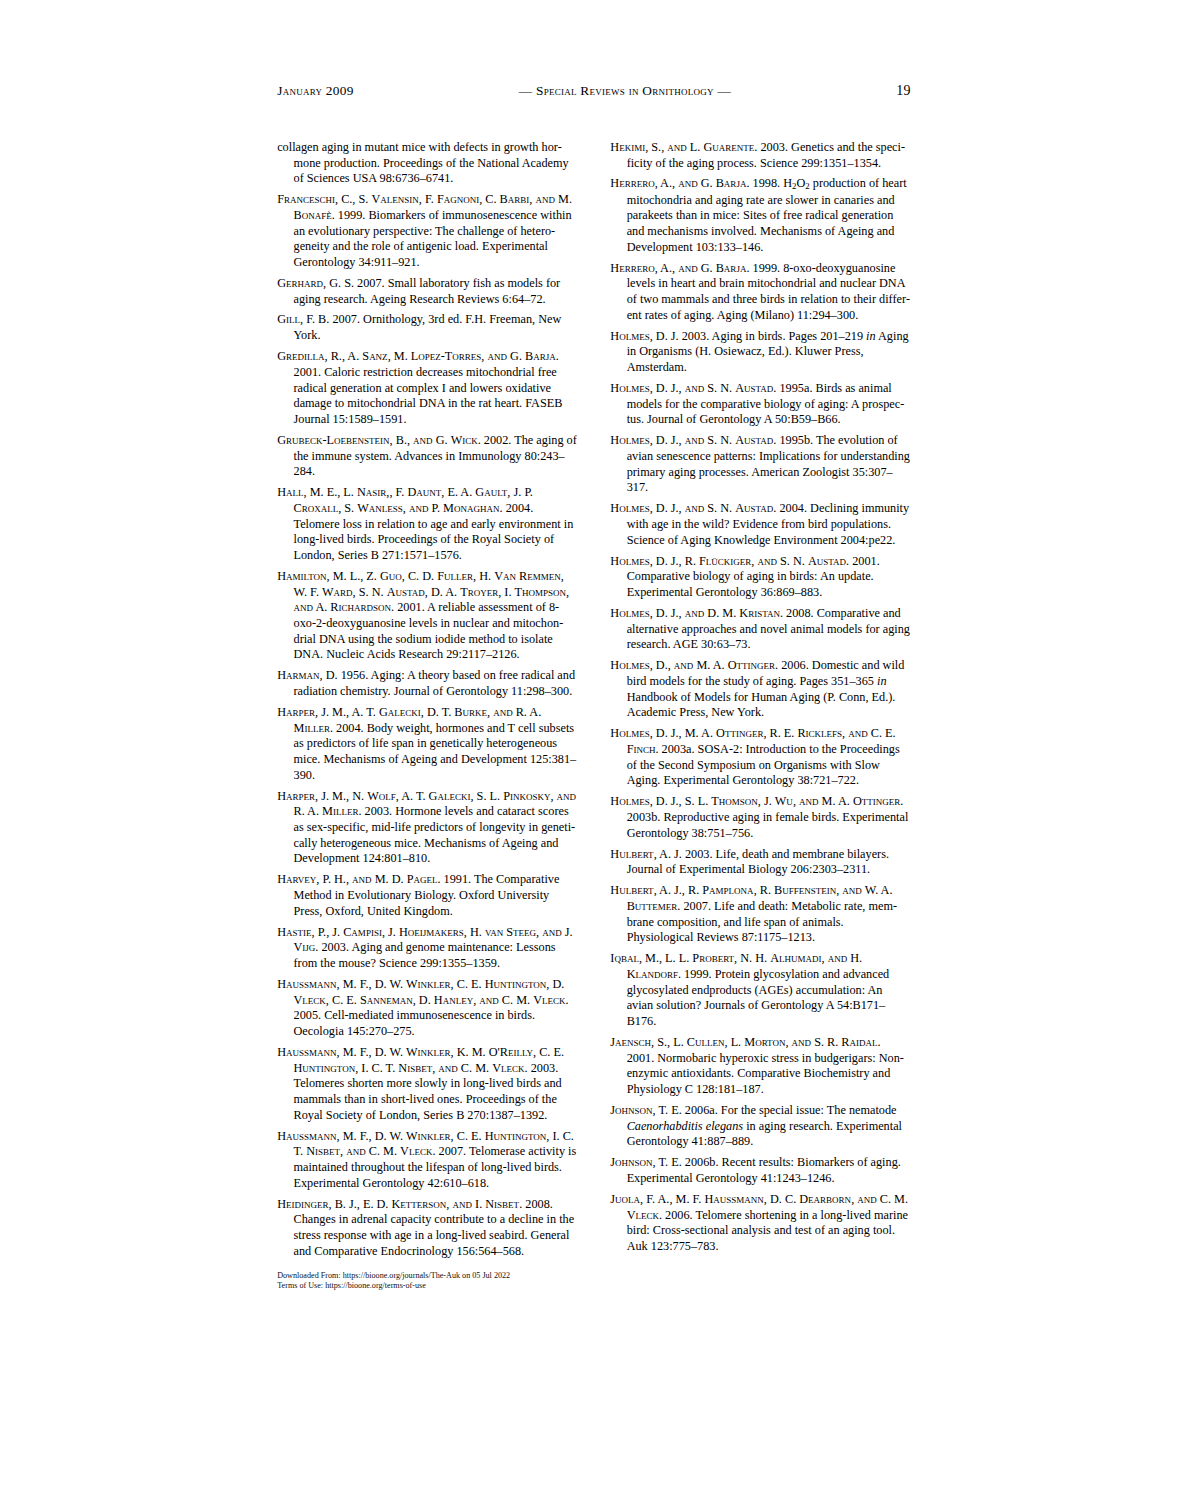January 2009 — Special Reviews in Ornithology — 19
collagen aging in mutant mice with defects in growth hormone production. Proceedings of the National Academy of Sciences USA 98:6736–6741.
Franceschi, C., S. Valensin, F. Fagnoni, C. Barbi, and M. Bonafè. 1999. Biomarkers of immunosenescence within an evolutionary perspective: The challenge of heterogeneity and the role of antigenic load. Experimental Gerontology 34:911–921.
Gerhard, G. S. 2007. Small laboratory fish as models for aging research. Ageing Research Reviews 6:64–72.
Gill, F. B. 2007. Ornithology, 3rd ed. F.H. Freeman, New York.
Gredilla, R., A. Sanz, M. Lopez-Torres, and G. Barja. 2001. Caloric restriction decreases mitochondrial free radical generation at complex I and lowers oxidative damage to mitochondrial DNA in the rat heart. FASEB Journal 15:1589–1591.
Grubeck-Loebenstein, B., and G. Wick. 2002. The aging of the immune system. Advances in Immunology 80:243–284.
Hall, M. E., L. Nasir,, F. Daunt, E. A. Gault, J. P. Croxall, S. Wanless, and P. Monaghan. 2004. Telomere loss in relation to age and early environment in long-lived birds. Proceedings of the Royal Society of London, Series B 271:1571–1576.
Hamilton, M. L., Z. Guo, C. D. Fuller, H. Van Remmen, W. F. Ward, S. N. Austad, D. A. Troyer, I. Thompson, and A. Richardson. 2001. A reliable assessment of 8-oxo-2-deoxyguanosine levels in nuclear and mitochondrial DNA using the sodium iodide method to isolate DNA. Nucleic Acids Research 29:2117–2126.
Harman, D. 1956. Aging: A theory based on free radical and radiation chemistry. Journal of Gerontology 11:298–300.
Harper, J. M., A. T. Galecki, D. T. Burke, and R. A. Miller. 2004. Body weight, hormones and T cell subsets as predictors of life span in genetically heterogeneous mice. Mechanisms of Ageing and Development 125:381–390.
Harper, J. M., N. Wolf, A. T. Galecki, S. L. Pinkosky, and R. A. Miller. 2003. Hormone levels and cataract scores as sex-specific, mid-life predictors of longevity in genetically heterogeneous mice. Mechanisms of Ageing and Development 124:801–810.
Harvey, P. H., and M. D. Pagel. 1991. The Comparative Method in Evolutionary Biology. Oxford University Press, Oxford, United Kingdom.
Hastie, P., J. Campisi, J. Hoeijmakers, H. van Steeg, and J. Vijg. 2003. Aging and genome maintenance: Lessons from the mouse? Science 299:1355–1359.
Haussmann, M. F., D. W. Winkler, C. E. Huntington, D. Vleck, C. E. Sanneman, D. Hanley, and C. M. Vleck. 2005. Cell-mediated immunosenescence in birds. Oecologia 145:270–275.
Haussmann, M. F., D. W. Winkler, K. M. O'Reilly, C. E. Huntington, I. C. T. Nisbet, and C. M. Vleck. 2003. Telomeres shorten more slowly in long-lived birds and mammals than in short-lived ones. Proceedings of the Royal Society of London, Series B 270:1387–1392.
Haussmann, M. F., D. W. Winkler, C. E. Huntington, I. C. T. Nisbet, and C. M. Vleck. 2007. Telomerase activity is maintained throughout the lifespan of long-lived birds. Experimental Gerontology 42:610–618.
Heidinger, B. J., E. D. Ketterson, and I. Nisbet. 2008. Changes in adrenal capacity contribute to a decline in the stress response with age in a long-lived seabird. General and Comparative Endocrinology 156:564–568.
Hekimi, S., and L. Guarente. 2003. Genetics and the specificity of the aging process. Science 299:1351–1354.
Herrero, A., and G. Barja. 1998. H2O2 production of heart mitochondria and aging rate are slower in canaries and parakeets than in mice: Sites of free radical generation and mechanisms involved. Mechanisms of Ageing and Development 103:133–146.
Herrero, A., and G. Barja. 1999. 8-oxo-deoxyguanosine levels in heart and brain mitochondrial and nuclear DNA of two mammals and three birds in relation to their different rates of aging. Aging (Milano) 11:294–300.
Holmes, D. J. 2003. Aging in birds. Pages 201–219 in Aging in Organisms (H. Osiewacz, Ed.). Kluwer Press, Amsterdam.
Holmes, D. J., and S. N. Austad. 1995a. Birds as animal models for the comparative biology of aging: A prospectus. Journal of Gerontology A 50:B59–B66.
Holmes, D. J., and S. N. Austad. 1995b. The evolution of avian senescence patterns: Implications for understanding primary aging processes. American Zoologist 35:307–317.
Holmes, D. J., and S. N. Austad. 2004. Declining immunity with age in the wild? Evidence from bird populations. Science of Aging Knowledge Environment 2004:pe22.
Holmes, D. J., R. Flückiger, and S. N. Austad. 2001. Comparative biology of aging in birds: An update. Experimental Gerontology 36:869–883.
Holmes, D. J., and D. M. Kristan. 2008. Comparative and alternative approaches and novel animal models for aging research. AGE 30:63–73.
Holmes, D., and M. A. Ottinger. 2006. Domestic and wild bird models for the study of aging. Pages 351–365 in Handbook of Models for Human Aging (P. Conn, Ed.). Academic Press, New York.
Holmes, D. J., M. A. Ottinger, R. E. Ricklefs, and C. E. Finch. 2003a. SOSA-2: Introduction to the Proceedings of the Second Symposium on Organisms with Slow Aging. Experimental Gerontology 38:721–722.
Holmes, D. J., S. L. Thomson, J. Wu, and M. A. Ottinger. 2003b. Reproductive aging in female birds. Experimental Gerontology 38:751–756.
Hulbert, A. J. 2003. Life, death and membrane bilayers. Journal of Experimental Biology 206:2303–2311.
Hulbert, A. J., R. Pamplona, R. Buffenstein, and W. A. Buttemer. 2007. Life and death: Metabolic rate, membrane composition, and life span of animals. Physiological Reviews 87:1175–1213.
Iqbal, M., L. L. Probert, N. H. Alhumadi, and H. Klandorf. 1999. Protein glycosylation and advanced glycosylated endproducts (AGEs) accumulation: An avian solution? Journals of Gerontology A 54:B171–B176.
Jaensch, S., L. Cullen, L. Morton, and S. R. Raidal. 2001. Normobaric hyperoxic stress in budgerigars: Non-enzymic antioxidants. Comparative Biochemistry and Physiology C 128:181–187.
Johnson, T. E. 2006a. For the special issue: The nematode Caenorhabditis elegans in aging research. Experimental Gerontology 41:887–889.
Johnson, T. E. 2006b. Recent results: Biomarkers of aging. Experimental Gerontology 41:1243–1246.
Juola, F. A., M. F. Haussmann, D. C. Dearborn, and C. M. Vleck. 2006. Telomere shortening in a long-lived marine bird: Cross-sectional analysis and test of an aging tool. Auk 123:775–783.
Downloaded From: https://bioone.org/journals/The-Auk on 05 Jul 2022
Terms of Use: https://bioone.org/terms-of-use